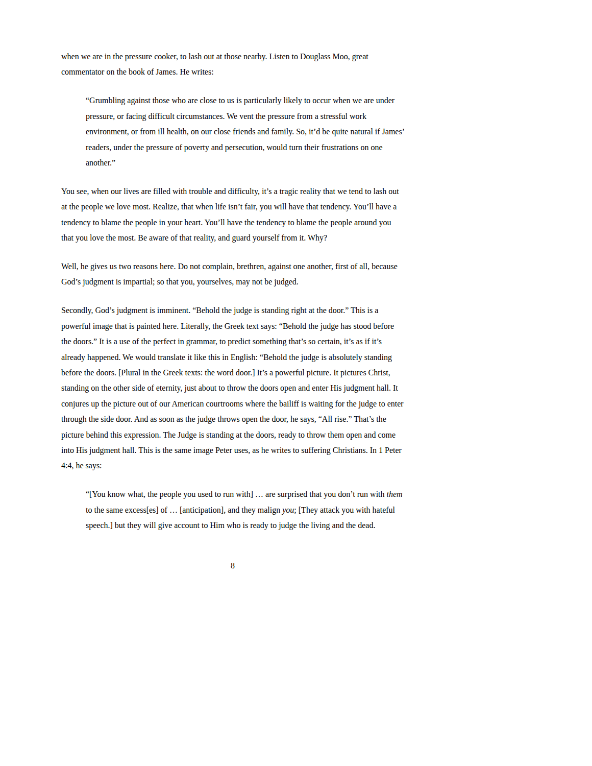when we are in the pressure cooker, to lash out at those nearby. Listen to Douglass Moo, great commentator on the book of James. He writes:
“Grumbling against those who are close to us is particularly likely to occur when we are under pressure, or facing difficult circumstances. We vent the pressure from a stressful work environment, or from ill health, on our close friends and family. So, it’d be quite natural if James’ readers, under the pressure of poverty and persecution, would turn their frustrations on one another.”
You see, when our lives are filled with trouble and difficulty, it’s a tragic reality that we tend to lash out at the people we love most. Realize, that when life isn’t fair, you will have that tendency. You’ll have a tendency to blame the people in your heart. You’ll have the tendency to blame the people around you that you love the most. Be aware of that reality, and guard yourself from it. Why?
Well, he gives us two reasons here. Do not complain, brethren, against one another, first of all, because God’s judgment is impartial; so that you, yourselves, may not be judged.
Secondly, God’s judgment is imminent. “Behold the judge is standing right at the door.” This is a powerful image that is painted here. Literally, the Greek text says: “Behold the judge has stood before the doors.” It is a use of the perfect in grammar, to predict something that’s so certain, it’s as if it’s already happened. We would translate it like this in English: “Behold the judge is absolutely standing before the doors. [Plural in the Greek texts: the word door.] It’s a powerful picture. It pictures Christ, standing on the other side of eternity, just about to throw the doors open and enter His judgment hall. It conjures up the picture out of our American courtrooms where the bailiff is waiting for the judge to enter through the side door. And as soon as the judge throws open the door, he says, “All rise.” That’s the picture behind this expression. The Judge is standing at the doors, ready to throw them open and come into His judgment hall. This is the same image Peter uses, as he writes to suffering Christians. In 1 Peter 4:4, he says:
“[You know what, the people you used to run with] … are surprised that you don’t run with them to the same excess[es] of … [anticipation], and they malign you; [They attack you with hateful speech.] but they will give account to Him who is ready to judge the living and the dead.
8